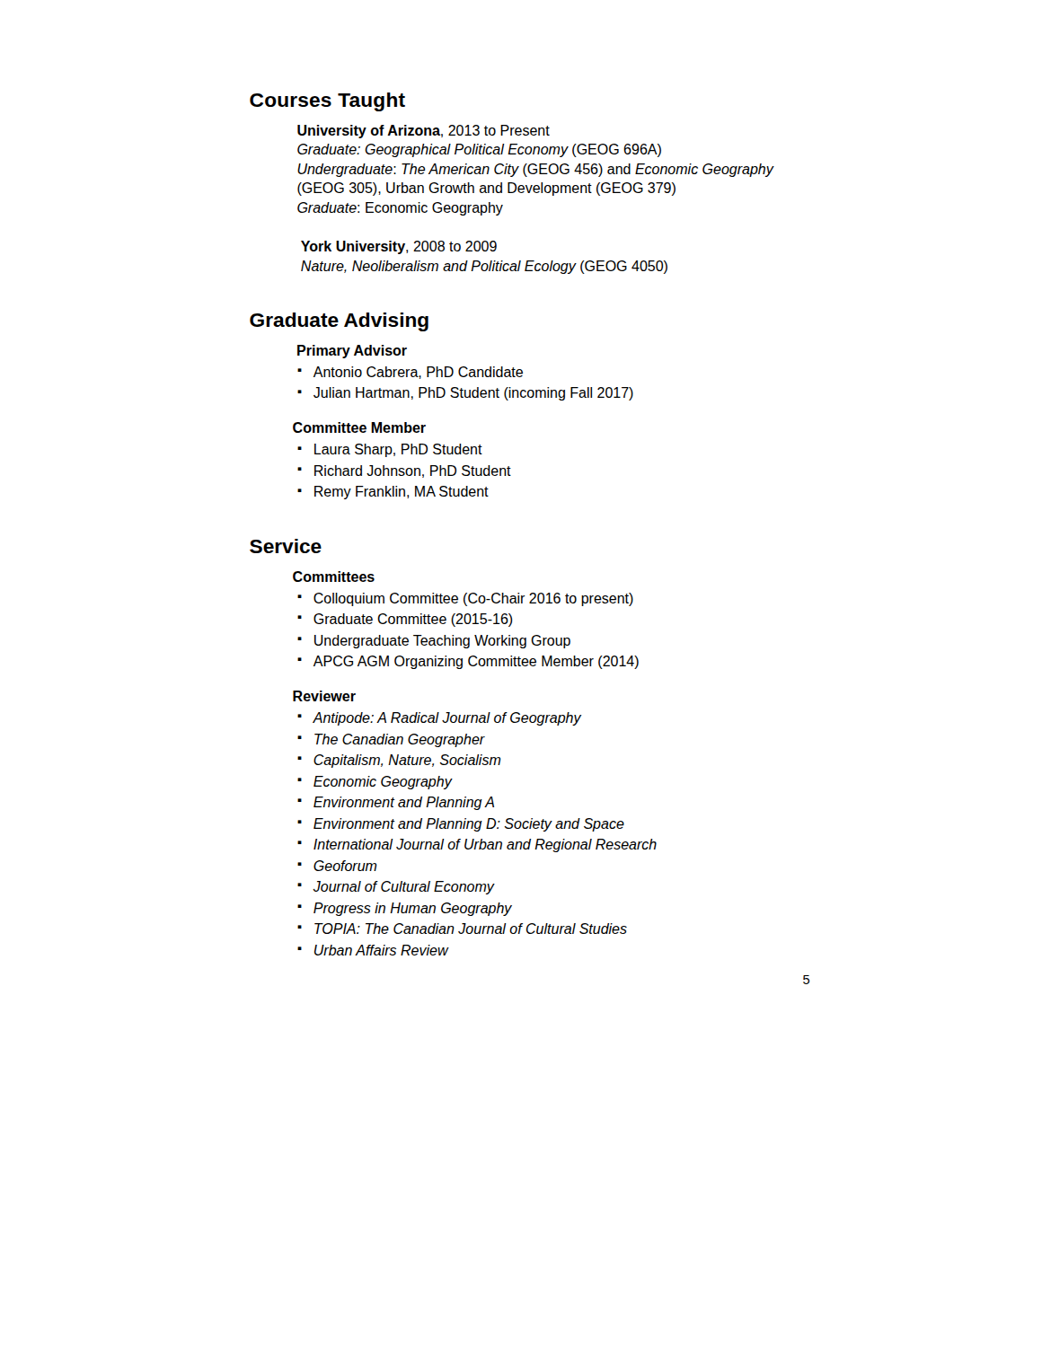Courses Taught
University of Arizona, 2013 to Present
Graduate: Geographical Political Economy (GEOG 696A)
Undergraduate: The American City (GEOG 456) and Economic Geography (GEOG 305), Urban Growth and Development (GEOG 379)
Graduate: Economic Geography
York University, 2008 to 2009
Nature, Neoliberalism and Political Ecology (GEOG 4050)
Graduate Advising
Primary Advisor
Antonio Cabrera, PhD Candidate
Julian Hartman, PhD Student (incoming Fall 2017)
Committee Member
Laura Sharp, PhD Student
Richard Johnson, PhD Student
Remy Franklin, MA Student
Service
Committees
Colloquium Committee (Co-Chair 2016 to present)
Graduate Committee (2015-16)
Undergraduate Teaching Working Group
APCG AGM Organizing Committee Member (2014)
Reviewer
Antipode: A Radical Journal of Geography
The Canadian Geographer
Capitalism, Nature, Socialism
Economic Geography
Environment and Planning A
Environment and Planning D: Society and Space
International Journal of Urban and Regional Research
Geoforum
Journal of Cultural Economy
Progress in Human Geography
TOPIA: The Canadian Journal of Cultural Studies
Urban Affairs Review
5